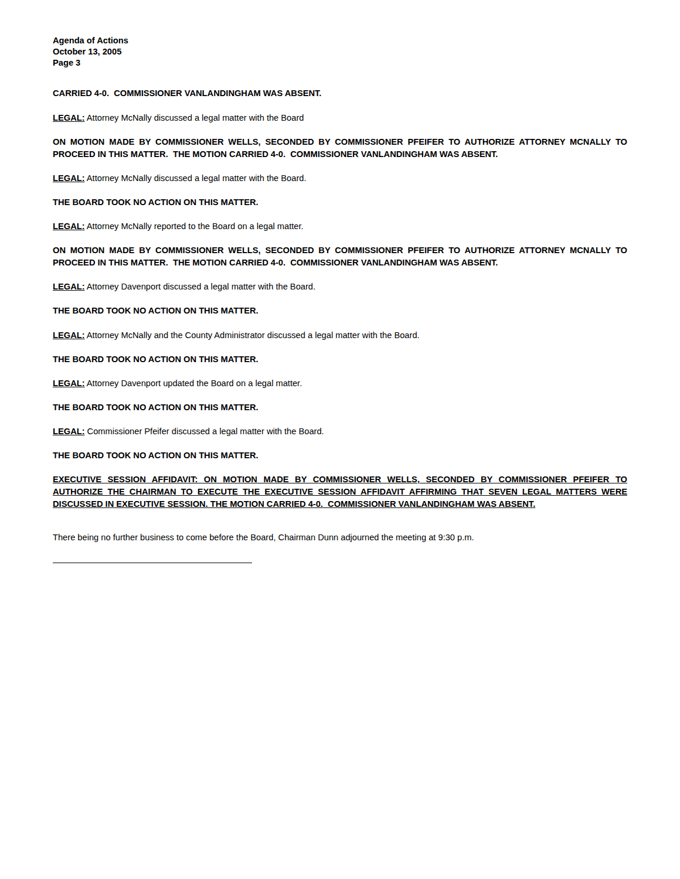Agenda of Actions
October 13, 2005
Page 3
CARRIED 4-0. COMMISSIONER VANLANDINGHAM WAS ABSENT.
LEGAL: Attorney McNally discussed a legal matter with the Board
ON MOTION MADE BY COMMISSIONER WELLS, SECONDED BY COMMISSIONER PFEIFER TO AUTHORIZE ATTORNEY MCNALLY TO PROCEED IN THIS MATTER. THE MOTION CARRIED 4-0. COMMISSIONER VANLANDINGHAM WAS ABSENT.
LEGAL: Attorney McNally discussed a legal matter with the Board.
THE BOARD TOOK NO ACTION ON THIS MATTER.
LEGAL: Attorney McNally reported to the Board on a legal matter.
ON MOTION MADE BY COMMISSIONER WELLS, SECONDED BY COMMISSIONER PFEIFER TO AUTHORIZE ATTORNEY MCNALLY TO PROCEED IN THIS MATTER. THE MOTION CARRIED 4-0. COMMISSIONER VANLANDINGHAM WAS ABSENT.
LEGAL: Attorney Davenport discussed a legal matter with the Board.
THE BOARD TOOK NO ACTION ON THIS MATTER.
LEGAL: Attorney McNally and the County Administrator discussed a legal matter with the Board.
THE BOARD TOOK NO ACTION ON THIS MATTER.
LEGAL: Attorney Davenport updated the Board on a legal matter.
THE BOARD TOOK NO ACTION ON THIS MATTER.
LEGAL: Commissioner Pfeifer discussed a legal matter with the Board.
THE BOARD TOOK NO ACTION ON THIS MATTER.
EXECUTIVE SESSION AFFIDAVIT: ON MOTION MADE BY COMMISSIONER WELLS, SECONDED BY COMMISSIONER PFEIFER TO AUTHORIZE THE CHAIRMAN TO EXECUTE THE EXECUTIVE SESSION AFFIDAVIT AFFIRMING THAT SEVEN LEGAL MATTERS WERE DISCUSSED IN EXECUTIVE SESSION. THE MOTION CARRIED 4-0. COMMISSIONER VANLANDINGHAM WAS ABSENT.
There being no further business to come before the Board, Chairman Dunn adjourned the meeting at 9:30 p.m.